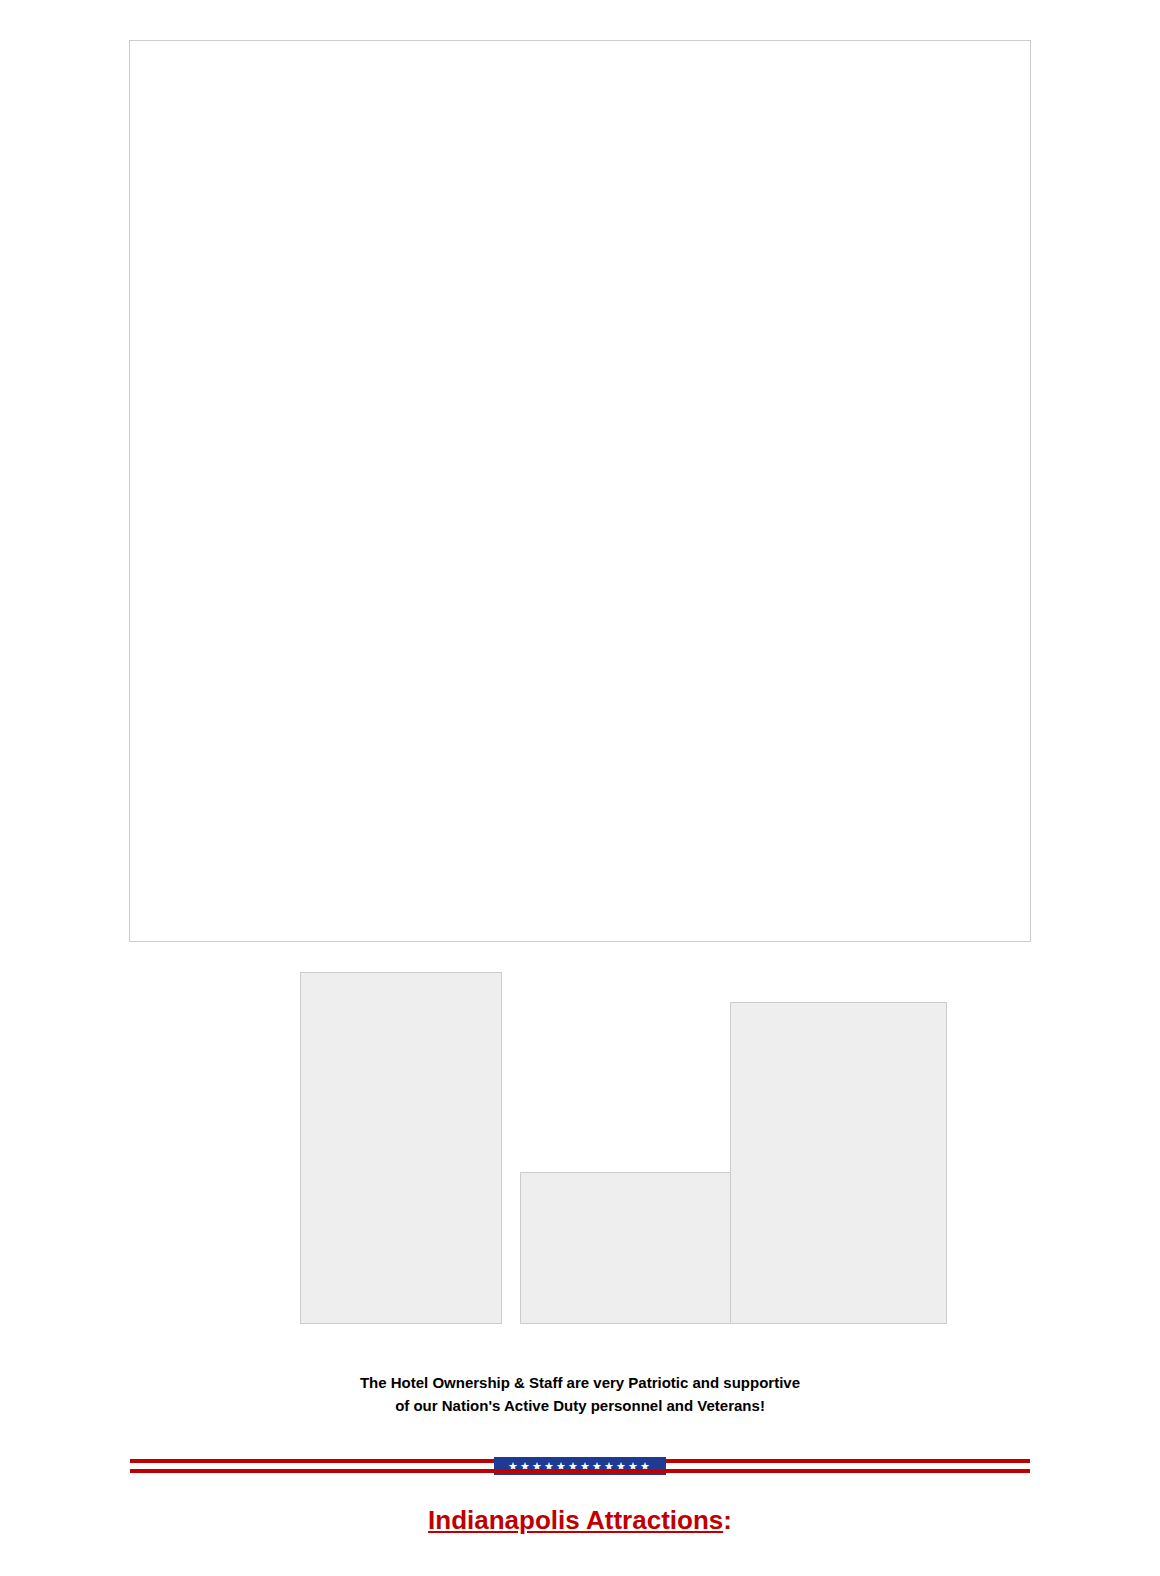The Hotel Ownership & Staff are very Patriotic and supportive
of our Nation's Active Duty personnel and Veterans!
★★★★★★★★★★★★
Indianapolis Attractions: